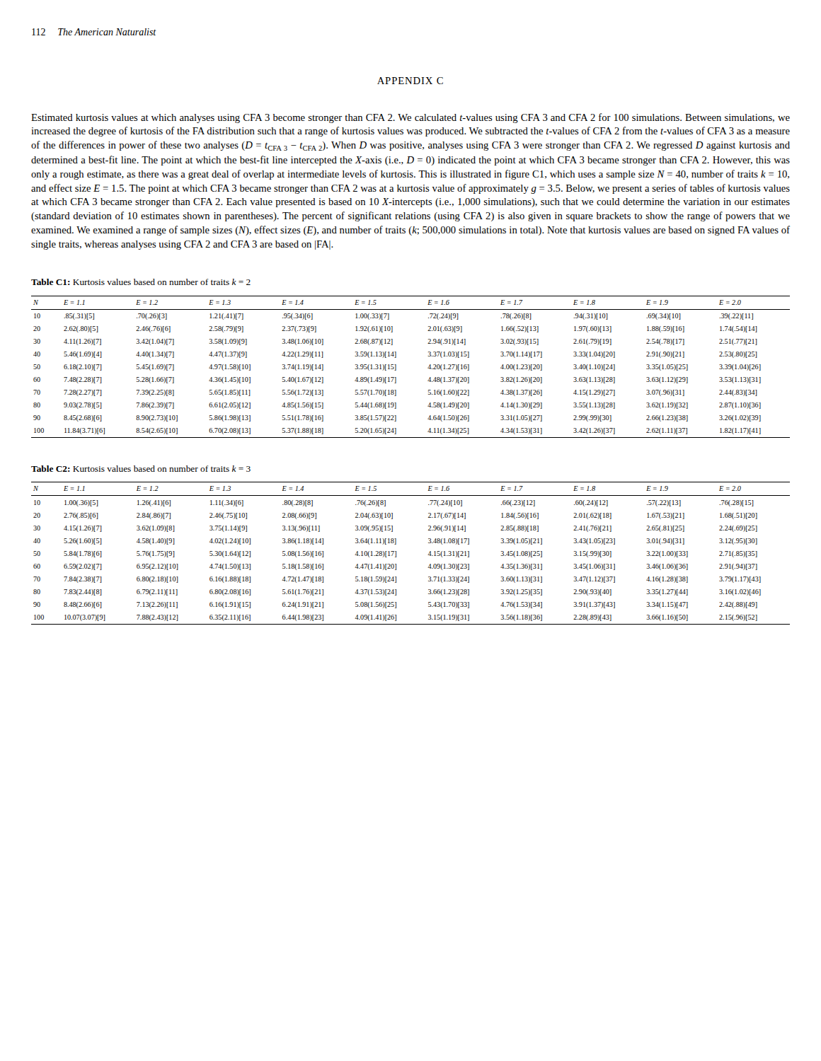112 The American Naturalist
APPENDIX C
Estimated kurtosis values at which analyses using CFA 3 become stronger than CFA 2. We calculated t-values using CFA 3 and CFA 2 for 100 simulations. Between simulations, we increased the degree of kurtosis of the FA distribution such that a range of kurtosis values was produced. We subtracted the t-values of CFA 2 from the t-values of CFA 3 as a measure of the differences in power of these two analyses (D = tCFA 3 − tCFA 2). When D was positive, analyses using CFA 3 were stronger than CFA 2. We regressed D against kurtosis and determined a best-fit line. The point at which the best-fit line intercepted the X-axis (i.e., D = 0) indicated the point at which CFA 3 became stronger than CFA 2. However, this was only a rough estimate, as there was a great deal of overlap at intermediate levels of kurtosis. This is illustrated in figure C1, which uses a sample size N = 40, number of traits k = 10, and effect size E = 1.5. The point at which CFA 3 became stronger than CFA 2 was at a kurtosis value of approximately g = 3.5. Below, we present a series of tables of kurtosis values at which CFA 3 became stronger than CFA 2. Each value presented is based on 10 X-intercepts (i.e., 1,000 simulations), such that we could determine the variation in our estimates (standard deviation of 10 estimates shown in parentheses). The percent of significant relations (using CFA 2) is also given in square brackets to show the range of powers that we examined. We examined a range of sample sizes (N), effect sizes (E), and number of traits (k; 500,000 simulations in total). Note that kurtosis values are based on signed FA values of single traits, whereas analyses using CFA 2 and CFA 3 are based on |FA|.
Table C1: Kurtosis values based on number of traits k = 2
| N | E = 1.1 | E = 1.2 | E = 1.3 | E = 1.4 | E = 1.5 | E = 1.6 | E = 1.7 | E = 1.8 | E = 1.9 | E = 2.0 |
| --- | --- | --- | --- | --- | --- | --- | --- | --- | --- | --- |
| 10 | .85(.31)[5] | .70(.26)[3] | 1.21(.41)[7] | .95(.34)[6] | 1.00(.33)[7] | .72(.24)[9] | .78(.26)[8] | .94(.31)[10] | .69(.34)[10] | .39(.22)[11] |
| 20 | 2.62(.80)[5] | 2.46(.76)[6] | 2.58(.79)[9] | 2.37(.73)[9] | 1.92(.61)[10] | 2.01(.63)[9] | 1.66(.52)[13] | 1.97(.60)[13] | 1.88(.59)[16] | 1.74(.54)[14] |
| 30 | 4.11(1.26)[7] | 3.42(1.04)[7] | 3.58(1.09)[9] | 3.48(1.06)[10] | 2.68(.87)[12] | 2.94(.91)[14] | 3.02(.93)[15] | 2.61(.79)[19] | 2.54(.78)[17] | 2.51(.77)[21] |
| 40 | 5.46(1.69)[4] | 4.40(1.34)[7] | 4.47(1.37)[9] | 4.22(1.29)[11] | 3.59(1.13)[14] | 3.37(1.03)[15] | 3.70(1.14)[17] | 3.33(1.04)[20] | 2.91(.90)[21] | 2.53(.80)[25] |
| 50 | 6.18(2.10)[7] | 5.45(1.69)[7] | 4.97(1.58)[10] | 3.74(1.19)[14] | 3.95(1.31)[15] | 4.20(1.27)[16] | 4.00(1.23)[20] | 3.40(1.10)[24] | 3.35(1.05)[25] | 3.39(1.04)[26] |
| 60 | 7.48(2.28)[7] | 5.28(1.66)[7] | 4.36(1.45)[10] | 5.40(1.67)[12] | 4.89(1.49)[17] | 4.48(1.37)[20] | 3.82(1.26)[20] | 3.63(1.13)[28] | 3.63(1.12)[29] | 3.53(1.13)[31] |
| 70 | 7.28(2.27)[7] | 7.39(2.25)[8] | 5.65(1.85)[11] | 5.56(1.72)[13] | 5.57(1.70)[18] | 5.16(1.60)[22] | 4.38(1.37)[26] | 4.15(1.29)[27] | 3.07(.96)[31] | 2.44(.83)[34] |
| 80 | 9.03(2.78)[5] | 7.86(2.39)[7] | 6.61(2.05)[12] | 4.85(1.56)[15] | 5.44(1.68)[19] | 4.58(1.49)[20] | 4.14(1.30)[29] | 3.55(1.13)[28] | 3.62(1.19)[32] | 2.87(1.10)[36] |
| 90 | 8.45(2.68)[6] | 8.90(2.73)[10] | 5.86(1.98)[13] | 5.51(1.78)[16] | 3.85(1.57)[22] | 4.64(1.50)[26] | 3.31(1.05)[27] | 2.99(.99)[30] | 2.66(1.23)[38] | 3.26(1.02)[39] |
| 100 | 11.84(3.71)[6] | 8.54(2.65)[10] | 6.70(2.08)[13] | 5.37(1.88)[18] | 5.20(1.65)[24] | 4.11(1.34)[25] | 4.34(1.53)[31] | 3.42(1.26)[37] | 2.62(1.11)[37] | 1.82(1.17)[41] |
Table C2: Kurtosis values based on number of traits k = 3
| N | E = 1.1 | E = 1.2 | E = 1.3 | E = 1.4 | E = 1.5 | E = 1.6 | E = 1.7 | E = 1.8 | E = 1.9 | E = 2.0 |
| --- | --- | --- | --- | --- | --- | --- | --- | --- | --- | --- |
| 10 | 1.00(.36)[5] | 1.26(.41)[6] | 1.11(.34)[6] | .80(.28)[8] | .76(.26)[8] | .77(.24)[10] | .66(.23)[12] | .60(.24)[12] | .57(.22)[13] | .76(.28)[15] |
| 20 | 2.76(.85)[6] | 2.84(.86)[7] | 2.46(.75)[10] | 2.08(.66)[9] | 2.04(.63)[10] | 2.17(.67)[14] | 1.84(.56)[16] | 2.01(.62)[18] | 1.67(.53)[21] | 1.68(.51)[20] |
| 30 | 4.15(1.26)[7] | 3.62(1.09)[8] | 3.75(1.14)[9] | 3.13(.96)[11] | 3.09(.95)[15] | 2.96(.91)[14] | 2.85(.88)[18] | 2.41(.76)[21] | 2.65(.81)[25] | 2.24(.69)[25] |
| 40 | 5.26(1.60)[5] | 4.58(1.40)[9] | 4.02(1.24)[10] | 3.86(1.18)[14] | 3.64(1.11)[18] | 3.48(1.08)[17] | 3.39(1.05)[21] | 3.43(1.05)[23] | 3.01(.94)[31] | 3.12(.95)[30] |
| 50 | 5.84(1.78)[6] | 5.76(1.75)[9] | 5.30(1.64)[12] | 5.08(1.56)[16] | 4.10(1.28)[17] | 4.15(1.31)[21] | 3.45(1.08)[25] | 3.15(.99)[30] | 3.22(1.00)[33] | 2.71(.85)[35] |
| 60 | 6.59(2.02)[7] | 6.95(2.12)[10] | 4.74(1.50)[13] | 5.18(1.58)[16] | 4.47(1.41)[20] | 4.09(1.30)[23] | 4.35(1.36)[31] | 3.45(1.06)[31] | 3.46(1.06)[36] | 2.91(.94)[37] |
| 70 | 7.84(2.38)[7] | 6.80(2.18)[10] | 6.16(1.88)[18] | 4.72(1.47)[18] | 5.18(1.59)[24] | 3.71(1.33)[24] | 3.60(1.13)[31] | 3.47(1.12)[37] | 4.16(1.28)[38] | 3.79(1.17)[43] |
| 80 | 7.83(2.44)[8] | 6.79(2.11)[11] | 6.80(2.08)[16] | 5.61(1.76)[21] | 4.37(1.53)[24] | 3.66(1.23)[28] | 3.92(1.25)[35] | 2.90(.93)[40] | 3.35(1.27)[44] | 3.16(1.02)[46] |
| 90 | 8.48(2.66)[6] | 7.13(2.26)[11] | 6.16(1.91)[15] | 6.24(1.91)[21] | 5.08(1.56)[25] | 5.43(1.70)[33] | 4.76(1.53)[34] | 3.91(1.37)[43] | 3.34(1.15)[47] | 2.42(.88)[49] |
| 100 | 10.07(3.07)[9] | 7.88(2.43)[12] | 6.35(2.11)[16] | 6.44(1.98)[23] | 4.09(1.41)[26] | 3.15(1.19)[31] | 3.56(1.18)[36] | 2.28(.89)[43] | 3.66(1.16)[50] | 2.15(.96)[52] |